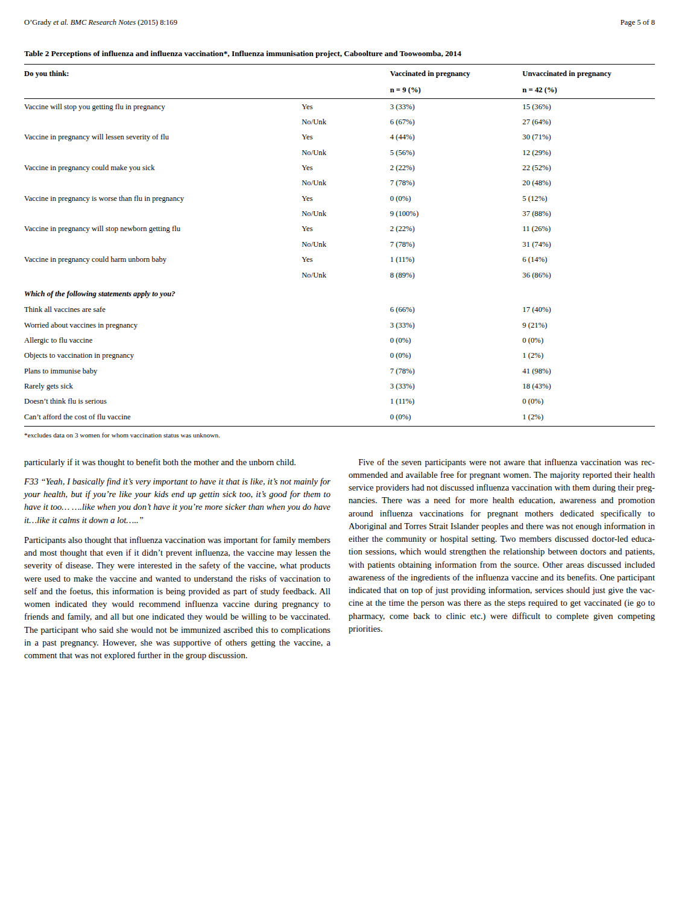O’Grady et al. BMC Research Notes (2015) 8:169
Page 5 of 8
Table 2 Perceptions of influenza and influenza vaccination*, Influenza immunisation project, Caboolture and Toowoomba, 2014
| Do you think: | Vaccinated in pregnancy | Unvaccinated in pregnancy |
| --- | --- | --- |
| | n = 9 (%) | n = 42 (%) |
| Vaccine will stop you getting flu in pregnancy | Yes | 3 (33%) | 15 (36%) |
| | No/Unk | 6 (67%) | 27 (64%) |
| Vaccine in pregnancy will lessen severity of flu | Yes | 4 (44%) | 30 (71%) |
| | No/Unk | 5 (56%) | 12 (29%) |
| Vaccine in pregnancy could make you sick | Yes | 2 (22%) | 22 (52%) |
| | No/Unk | 7 (78%) | 20 (48%) |
| Vaccine in pregnancy is worse than flu in pregnancy | Yes | 0 (0%) | 5 (12%) |
| | No/Unk | 9 (100%) | 37 (88%) |
| Vaccine in pregnancy will stop newborn getting flu | Yes | 2 (22%) | 11 (26%) |
| | No/Unk | 7 (78%) | 31 (74%) |
| Vaccine in pregnancy could harm unborn baby | Yes | 1 (11%) | 6 (14%) |
| | No/Unk | 8 (89%) | 36 (86%) |
| Which of the following statements apply to you? |
| Think all vaccines are safe | | 6 (66%) | 17 (40%) |
| Worried about vaccines in pregnancy | | 3 (33%) | 9 (21%) |
| Allergic to flu vaccine | | 0 (0%) | 0 (0%) |
| Objects to vaccination in pregnancy | | 0 (0%) | 1 (2%) |
| Plans to immunise baby | | 7 (78%) | 41 (98%) |
| Rarely gets sick | | 3 (33%) | 18 (43%) |
| Doesn’t think flu is serious | | 1 (11%) | 0 (0%) |
| Can’t afford the cost of flu vaccine | | 0 (0%) | 1 (2%) |
*excludes data on 3 women for whom vaccination status was unknown.
particularly if it was thought to benefit both the mother and the unborn child.
F33 “Yeah, I basically find it’s very important to have it that is like, it’s not mainly for your health, but if you’re like your kids end up gettin sick too, it’s good for them to have it too… ….like when you don’t have it you’re more sicker than when you do have it…like it calms it down a lot…..”
Participants also thought that influenza vaccination was important for family members and most thought that even if it didn’t prevent influenza, the vaccine may lessen the severity of disease. They were interested in the safety of the vaccine, what products were used to make the vaccine and wanted to understand the risks of vaccination to self and the foetus, this information is being provided as part of study feedback. All women indicated they would recommend influenza vaccine during pregnancy to friends and family, and all but one indicated they would be willing to be vaccinated. The participant who said she would not be immunized ascribed this to complications in a past pregnancy. However, she was supportive of others getting the vaccine, a comment that was not explored further in the group discussion.
Five of the seven participants were not aware that influenza vaccination was recommended and available free for pregnant women. The majority reported their health service providers had not discussed influenza vaccination with them during their pregnancies. There was a need for more health education, awareness and promotion around influenza vaccinations for pregnant mothers dedicated specifically to Aboriginal and Torres Strait Islander peoples and there was not enough information in either the community or hospital setting. Two members discussed doctor-led education sessions, which would strengthen the relationship between doctors and patients, with patients obtaining information from the source. Other areas discussed included awareness of the ingredients of the influenza vaccine and its benefits. One participant indicated that on top of just providing information, services should just give the vaccine at the time the person was there as the steps required to get vaccinated (ie go to pharmacy, come back to clinic etc.) were difficult to complete given competing priorities.